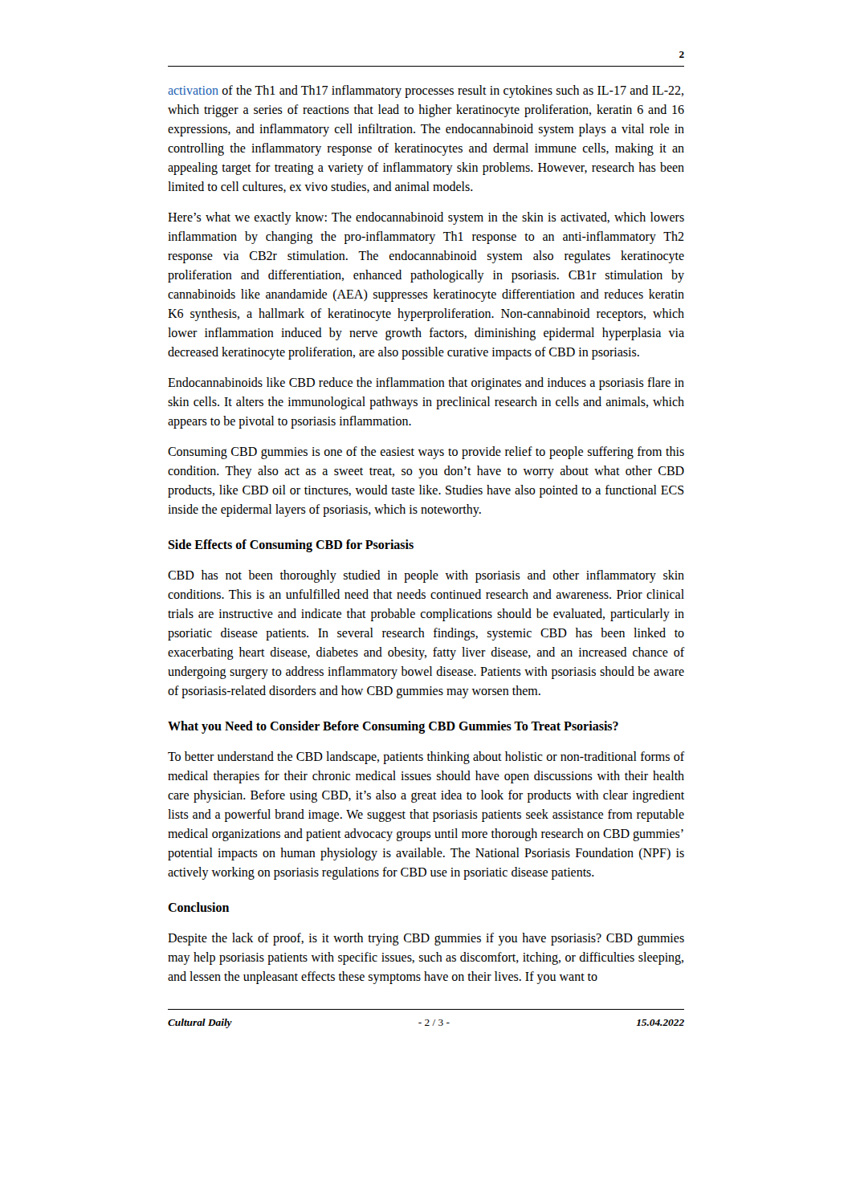2
activation of the Th1 and Th17 inflammatory processes result in cytokines such as IL-17 and IL-22, which trigger a series of reactions that lead to higher keratinocyte proliferation, keratin 6 and 16 expressions, and inflammatory cell infiltration. The endocannabinoid system plays a vital role in controlling the inflammatory response of keratinocytes and dermal immune cells, making it an appealing target for treating a variety of inflammatory skin problems. However, research has been limited to cell cultures, ex vivo studies, and animal models.
Here’s what we exactly know: The endocannabinoid system in the skin is activated, which lowers inflammation by changing the pro-inflammatory Th1 response to an anti-inflammatory Th2 response via CB2r stimulation. The endocannabinoid system also regulates keratinocyte proliferation and differentiation, enhanced pathologically in psoriasis. CB1r stimulation by cannabinoids like anandamide (AEA) suppresses keratinocyte differentiation and reduces keratin K6 synthesis, a hallmark of keratinocyte hyperproliferation. Non-cannabinoid receptors, which lower inflammation induced by nerve growth factors, diminishing epidermal hyperplasia via decreased keratinocyte proliferation, are also possible curative impacts of CBD in psoriasis.
Endocannabinoids like CBD reduce the inflammation that originates and induces a psoriasis flare in skin cells. It alters the immunological pathways in preclinical research in cells and animals, which appears to be pivotal to psoriasis inflammation.
Consuming CBD gummies is one of the easiest ways to provide relief to people suffering from this condition. They also act as a sweet treat, so you don’t have to worry about what other CBD products, like CBD oil or tinctures, would taste like. Studies have also pointed to a functional ECS inside the epidermal layers of psoriasis, which is noteworthy.
Side Effects of Consuming CBD for Psoriasis
CBD has not been thoroughly studied in people with psoriasis and other inflammatory skin conditions. This is an unfulfilled need that needs continued research and awareness. Prior clinical trials are instructive and indicate that probable complications should be evaluated, particularly in psoriatic disease patients. In several research findings, systemic CBD has been linked to exacerbating heart disease, diabetes and obesity, fatty liver disease, and an increased chance of undergoing surgery to address inflammatory bowel disease. Patients with psoriasis should be aware of psoriasis-related disorders and how CBD gummies may worsen them.
What you Need to Consider Before Consuming CBD Gummies To Treat Psoriasis?
To better understand the CBD landscape, patients thinking about holistic or non-traditional forms of medical therapies for their chronic medical issues should have open discussions with their health care physician. Before using CBD, it’s also a great idea to look for products with clear ingredient lists and a powerful brand image. We suggest that psoriasis patients seek assistance from reputable medical organizations and patient advocacy groups until more thorough research on CBD gummies’ potential impacts on human physiology is available. The National Psoriasis Foundation (NPF) is actively working on psoriasis regulations for CBD use in psoriatic disease patients.
Conclusion
Despite the lack of proof, is it worth trying CBD gummies if you have psoriasis? CBD gummies may help psoriasis patients with specific issues, such as discomfort, itching, or difficulties sleeping, and lessen the unpleasant effects these symptoms have on their lives. If you want to
Cultural Daily - 2 / 3 - 15.04.2022